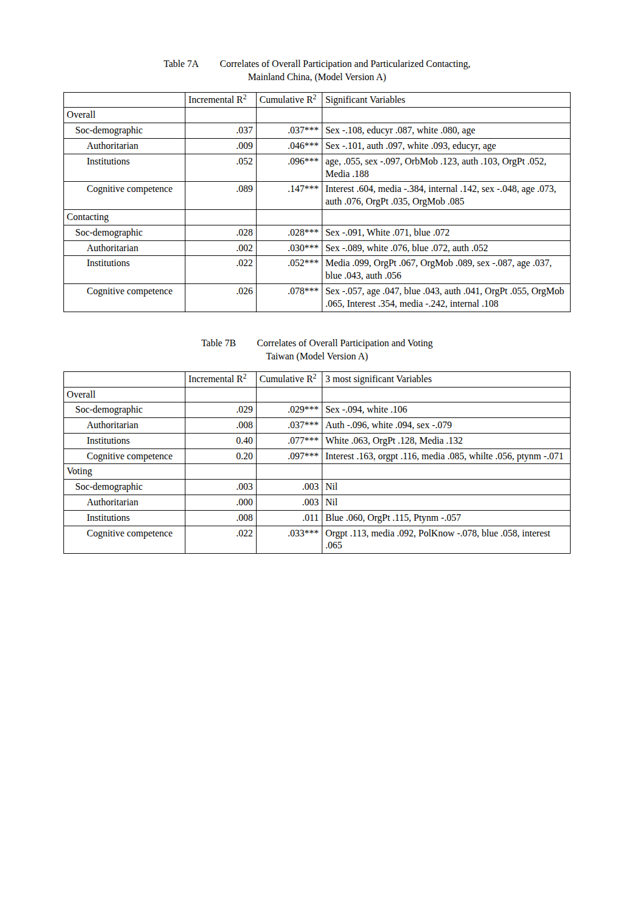Table 7ACorrelates of Overall Participation and Particularized Contacting,
Mainland China, (Model Version A)
| | Incremental R 2 | Cumulative R 2 | Significant Variables |
| Overall | | | |
| Soc-demographic | .037 | .037*** | Sex -.108, educyr .087, white .080, age |
| Authoritarian | .009 | .046*** | Sex -.101, auth .097, white .093, educyr, age |
| Institutions | .052 | .096*** | age, .055, sex -.097, OrbMob .123, auth .103, OrgPt .052, Media .188 |
| Cognitive competence | .089 | .147*** | Interest .604, media -.384, internal .142, sex -.048, age .073, auth .076, OrgPt .035, OrgMob .085 |
| Contacting | | | |
| Soc-demographic | .028 | .028*** | Sex -.091, White .071, blue .072 |
| Authoritarian | .002 | .030*** | Sex -.089, white .076, blue .072, auth .052 |
| Institutions | .022 | .052*** | Media .099, OrgPt .067, OrgMob .089, sex -.087, age .037, blue .043, auth .056 |
| Cognitive competence | .026 | .078*** | Sex -.057, age .047, blue .043, auth .041, OrgPt .055, OrgMob .065, Interest .354, media -.242, internal .108 |
Table 7BCorrelates of Overall Participation and Voting
Taiwan (Model Version A)
| | Incremental R 2 | Cumulative R 2 | 3 most significant Variables |
| Overall | | | |
| Soc-demographic | .029 | .029*** | Sex -.094, white .106 |
| Authoritarian | .008 | .037*** | Auth -.096, white .094, sex -.079 |
| Institutions | 0.40 | .077*** | White .063, OrgPt .128, Media .132 |
| Cognitive competence | 0.20 | .097*** | Interest .163, orgpt .116, media .085, whilte .056, ptynm -.071 |
| Voting | | | |
| Soc-demographic | .003 | .003 | Nil |
| Authoritarian | .000 | .003 | Nil |
| Institutions | .008 | .011 | Blue .060, OrgPt .115, Ptynm -.057 |
| Cognitive competence | .022 | .033*** | Orgpt .113, media .092, PolKnow -.078, blue .058, interest .065 |